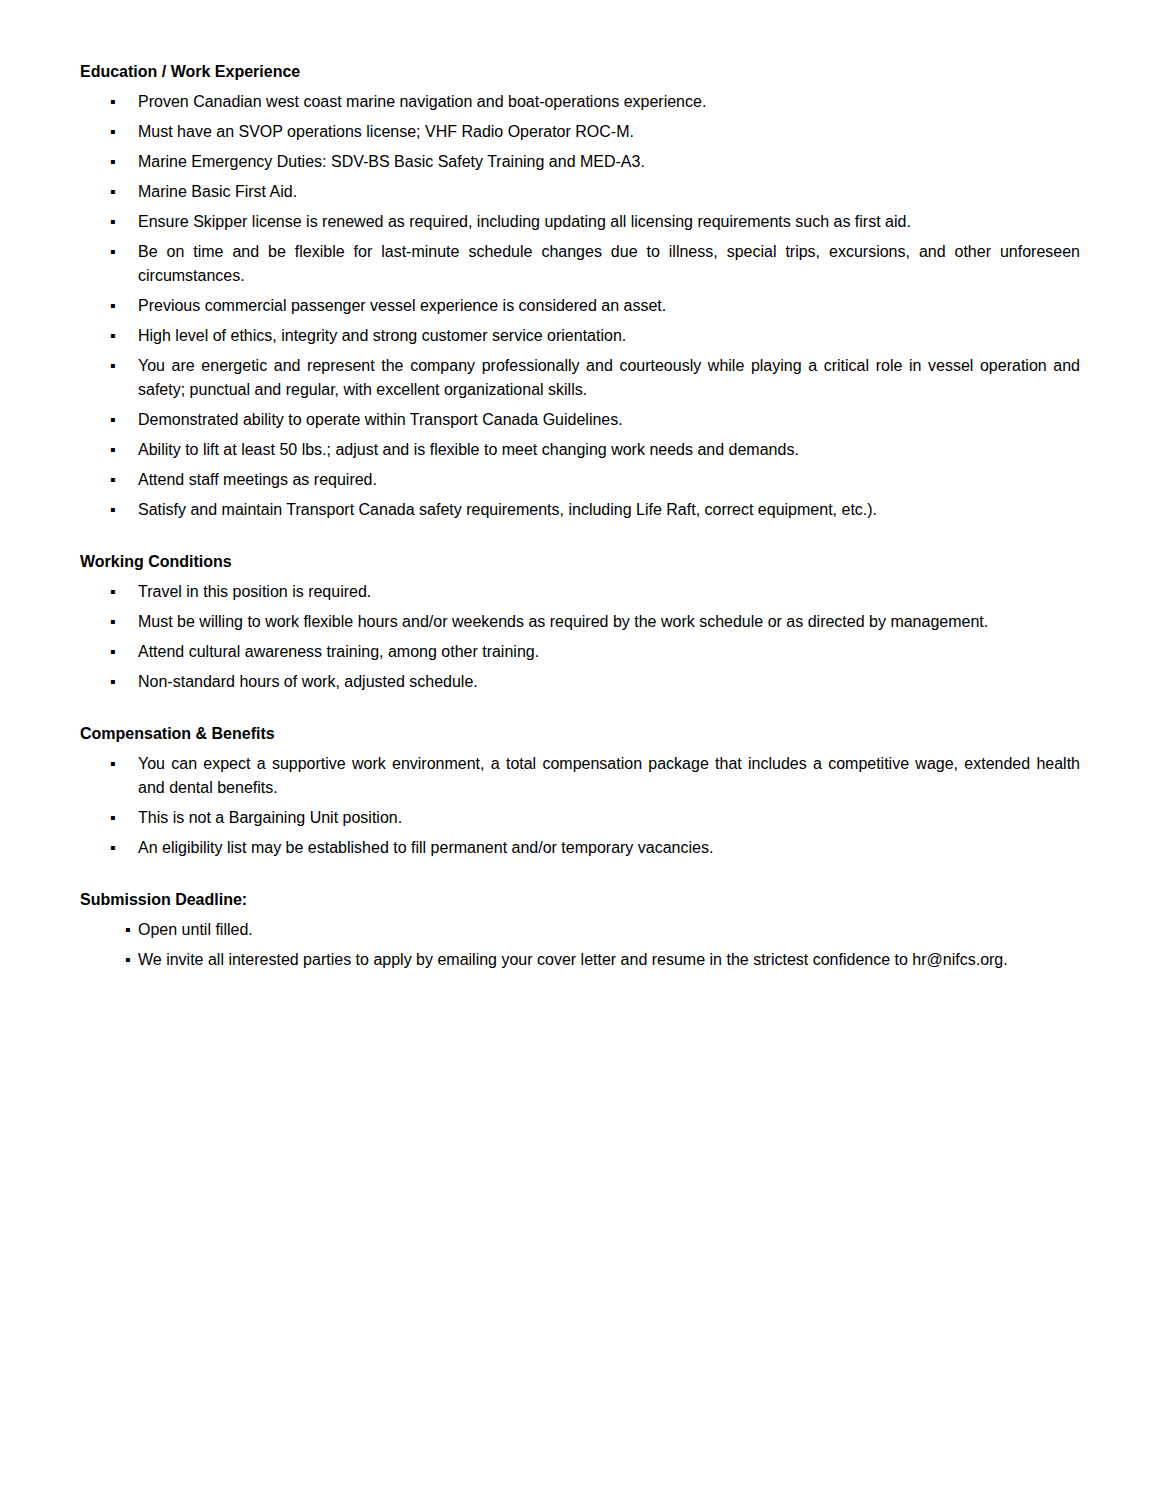Education / Work Experience
Proven Canadian west coast marine navigation and boat-operations experience.
Must have an SVOP operations license; VHF Radio Operator ROC-M.
Marine Emergency Duties: SDV-BS Basic Safety Training and MED-A3.
Marine Basic First Aid.
Ensure Skipper license is renewed as required, including updating all licensing requirements such as first aid.
Be on time and be flexible for last-minute schedule changes due to illness, special trips, excursions, and other unforeseen circumstances.
Previous commercial passenger vessel experience is considered an asset.
High level of ethics, integrity and strong customer service orientation.
You are energetic and represent the company professionally and courteously while playing a critical role in vessel operation and safety; punctual and regular, with excellent organizational skills.
Demonstrated ability to operate within Transport Canada Guidelines.
Ability to lift at least 50 lbs.; adjust and is flexible to meet changing work needs and demands.
Attend staff meetings as required.
Satisfy and maintain Transport Canada safety requirements, including Life Raft, correct equipment, etc.).
Working Conditions
Travel in this position is required.
Must be willing to work flexible hours and/or weekends as required by the work schedule or as directed by management.
Attend cultural awareness training, among other training.
Non-standard hours of work, adjusted schedule.
Compensation & Benefits
You can expect a supportive work environment, a total compensation package that includes a competitive wage, extended health and dental benefits.
This is not a Bargaining Unit position.
An eligibility list may be established to fill permanent and/or temporary vacancies.
Submission Deadline:
Open until filled.
We invite all interested parties to apply by emailing your cover letter and resume in the strictest confidence to hr@nifcs.org.